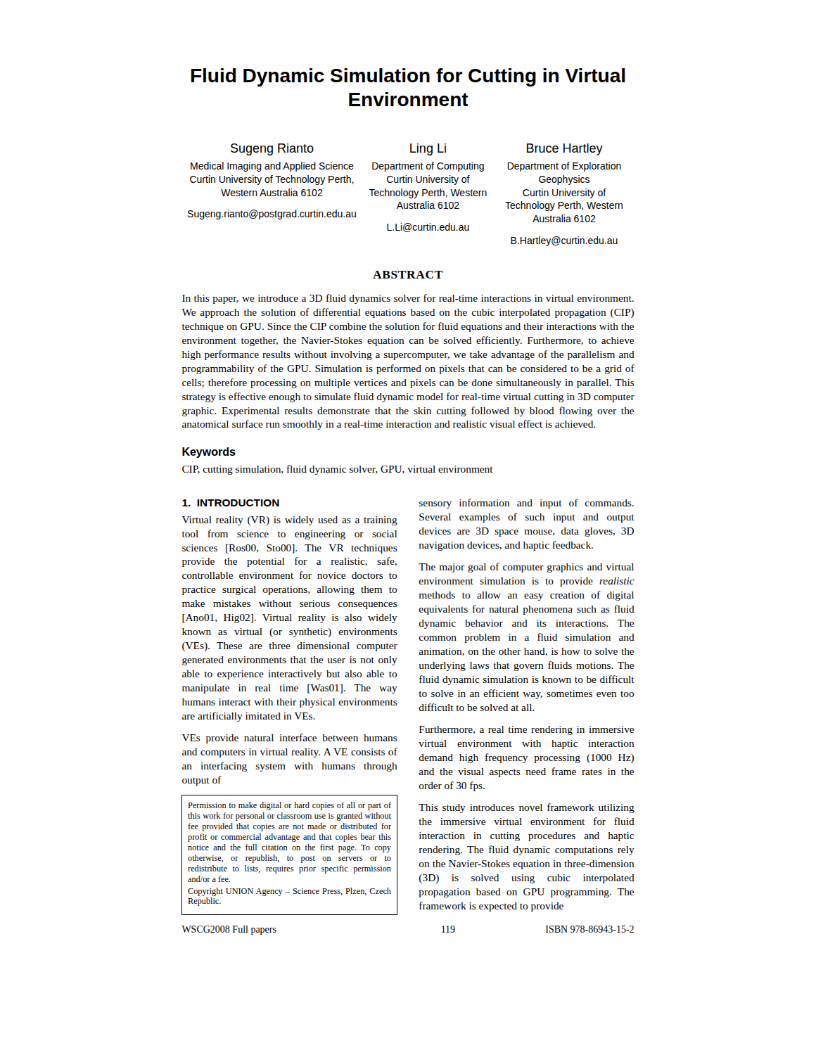Fluid Dynamic Simulation for Cutting in Virtual
Environment
| Sugeng Rianto Medical Imaging and Applied Science Curtin University of Technology Perth, Western Australia 6102 Sugeng.rianto@postgrad.curtin.edu.au | Ling Li Department of Computing Curtin University of Technology Perth, Western Australia 6102 L.Li@curtin.edu.au | Bruce Hartley Department of Exploration Geophysics Curtin University of Technology Perth, Western Australia 6102 B.Hartley@curtin.edu.au |
ABSTRACT
In this paper, we introduce a 3D fluid dynamics solver for real-time interactions in virtual environment. We approach the solution of differential equations based on the cubic interpolated propagation (CIP) technique on GPU. Since the CIP combine the solution for fluid equations and their interactions with the environment together, the Navier-Stokes equation can be solved efficiently. Furthermore, to achieve high performance results without involving a supercomputer, we take advantage of the parallelism and programmability of the GPU. Simulation is performed on pixels that can be considered to be a grid of cells; therefore processing on multiple vertices and pixels can be done simultaneously in parallel. This strategy is effective enough to simulate fluid dynamic model for real-time virtual cutting in 3D computer graphic. Experimental results demonstrate that the skin cutting followed by blood flowing over the anatomical surface run smoothly in a real-time interaction and realistic visual effect is achieved.
Keywords
CIP, cutting simulation, fluid dynamic solver, GPU, virtual environment
1. Introduction
Virtual reality (VR) is widely used as a training tool from science to engineering or social sciences [Ros00, Sto00]. The VR techniques provide the potential for a realistic, safe, controllable environment for novice doctors to practice surgical operations, allowing them to make mistakes without serious consequences [Ano01, Hig02]. Virtual reality is also widely known as virtual (or synthetic) environments (VEs). These are three dimensional computer generated environments that the user is not only able to experience interactively but also able to manipulate in real time [Was01]. The way humans interact with their physical environments are artificially imitated in VEs.
VEs provide natural interface between humans and computers in virtual reality. A VE consists of an interfacing system with humans through output of
Permission to make digital or hard copies of all or part of this work for personal or classroom use is granted without fee provided that copies are not made or distributed for profit or commercial advantage and that copies bear this notice and the full citation on the first page. To copy otherwise, or republish, to post on servers or to redistribute to lists, requires prior specific permission and/or a fee.
Copyright UNION Agency – Science Press, Plzen, Czech Republic.
sensory information and input of commands. Several examples of such input and output devices are 3D space mouse, data gloves, 3D navigation devices, and haptic feedback.
The major goal of computer graphics and virtual environment simulation is to provide realistic methods to allow an easy creation of digital equivalents for natural phenomena such as fluid dynamic behavior and its interactions. The common problem in a fluid simulation and animation, on the other hand, is how to solve the underlying laws that govern fluids motions. The fluid dynamic simulation is known to be difficult to solve in an efficient way, sometimes even too difficult to be solved at all.
Furthermore, a real time rendering in immersive virtual environment with haptic interaction demand high frequency processing (1000 Hz) and the visual aspects need frame rates in the order of 30 fps.
This study introduces novel framework utilizing the immersive virtual environment for fluid interaction in cutting procedures and haptic rendering. The fluid dynamic computations rely on the Navier-Stokes equation in three-dimension (3D) is solved using cubic interpolated propagation based on GPU programming. The framework is expected to provide
WSCG2008 Full papers 119 ISBN 978-86943-15-2